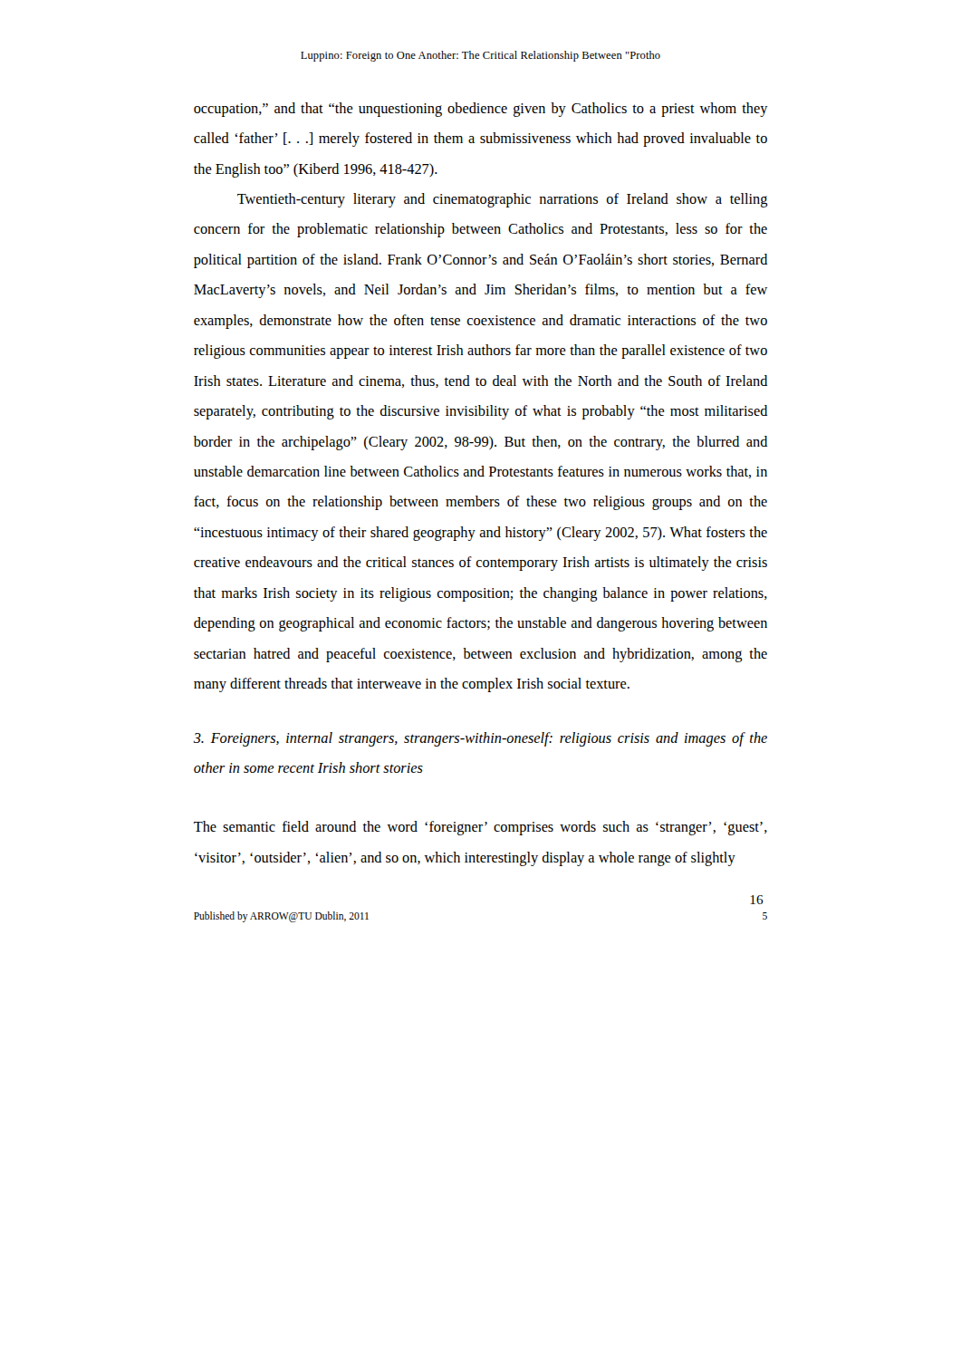Luppino: Foreign to One Another: The Critical Relationship Between "Protho
occupation,” and that “the unquestioning obedience given by Catholics to a priest whom they called ‘father’ [. . .] merely fostered in them a submissiveness which had proved invaluable to the English too” (Kiberd 1996, 418-427).
Twentieth-century literary and cinematographic narrations of Ireland show a telling concern for the problematic relationship between Catholics and Protestants, less so for the political partition of the island. Frank O’Connor’s and Seán O’Faoláin’s short stories, Bernard MacLaverty’s novels, and Neil Jordan’s and Jim Sheridan’s films, to mention but a few examples, demonstrate how the often tense coexistence and dramatic interactions of the two religious communities appear to interest Irish authors far more than the parallel existence of two Irish states. Literature and cinema, thus, tend to deal with the North and the South of Ireland separately, contributing to the discursive invisibility of what is probably “the most militarised border in the archipelago” (Cleary 2002, 98-99). But then, on the contrary, the blurred and unstable demarcation line between Catholics and Protestants features in numerous works that, in fact, focus on the relationship between members of these two religious groups and on the “incestuous intimacy of their shared geography and history” (Cleary 2002, 57). What fosters the creative endeavours and the critical stances of contemporary Irish artists is ultimately the crisis that marks Irish society in its religious composition; the changing balance in power relations, depending on geographical and economic factors; the unstable and dangerous hovering between sectarian hatred and peaceful coexistence, between exclusion and hybridization, among the many different threads that interweave in the complex Irish social texture.
3. Foreigners, internal strangers, strangers-within-oneself: religious crisis and images of the other in some recent Irish short stories
The semantic field around the word ‘foreigner’ comprises words such as ‘stranger’, ‘guest’, ‘visitor’, ‘outsider’, ‘alien’, and so on, which interestingly display a whole range of slightly
16
Published by ARROW@TU Dublin, 2011
5